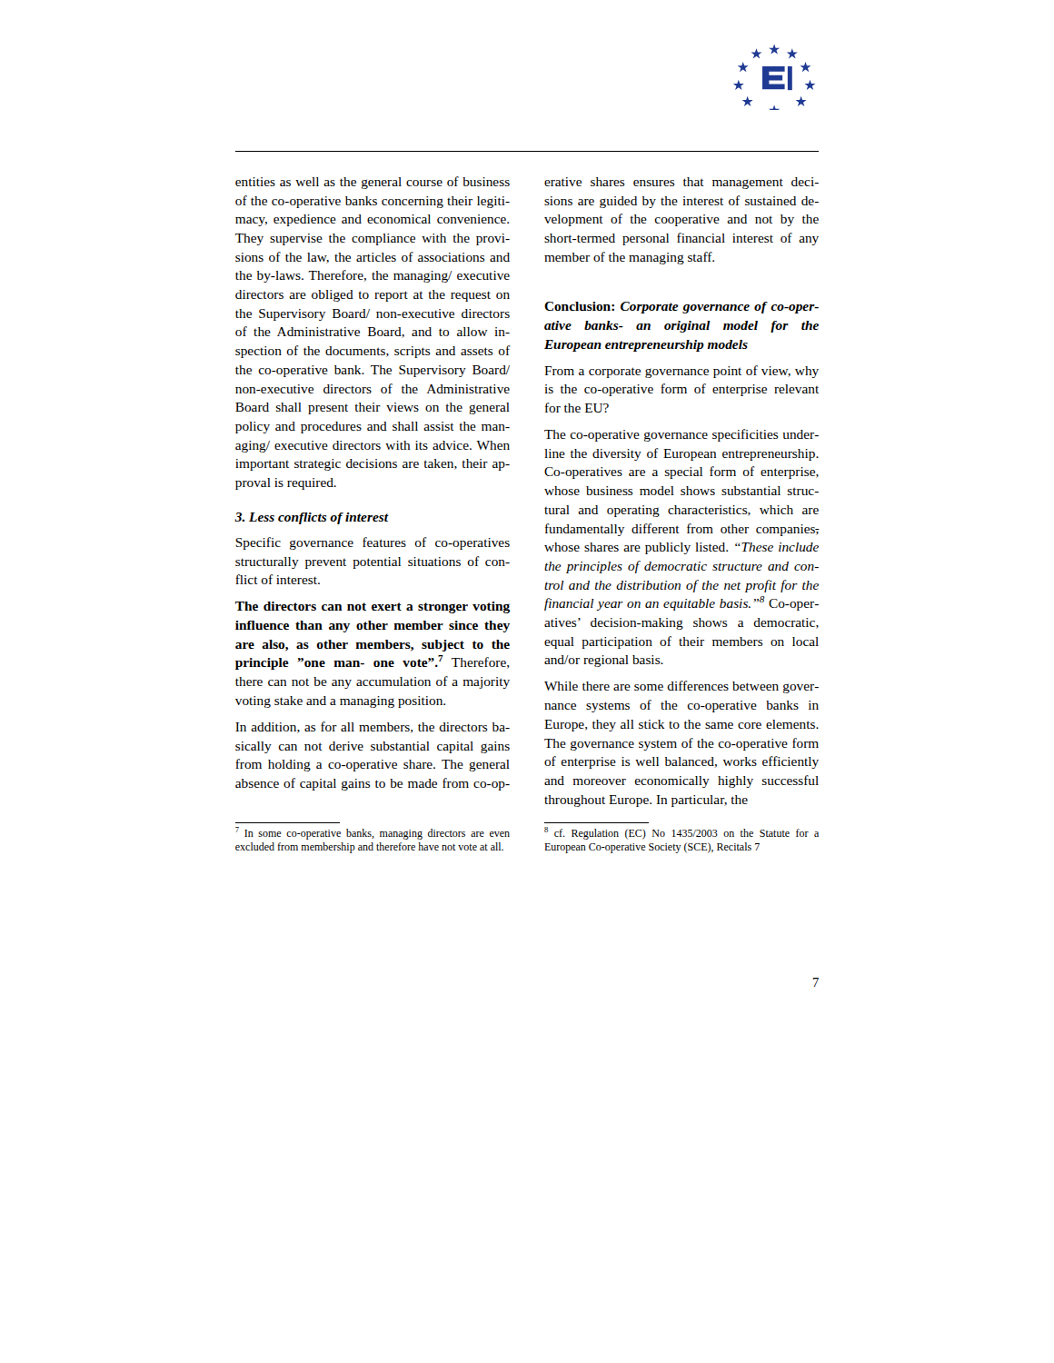entities as well as the general course of business of the co-operative banks concerning their legitimacy, expedience and economical convenience. They supervise the compliance with the provisions of the law, the articles of associations and the by-laws. Therefore, the managing/ executive directors are obliged to report at the request on the Supervisory Board/ non-executive directors of the Administrative Board, and to allow inspection of the documents, scripts and assets of the co-operative bank. The Supervisory Board/ non-executive directors of the Administrative Board shall present their views on the general policy and procedures and shall assist the managing/ executive directors with its advice. When important strategic decisions are taken, their approval is required.
3. Less conflicts of interest
Specific governance features of co-operatives structurally prevent potential situations of conflict of interest.
The directors can not exert a stronger voting influence than any other member since they are also, as other members, subject to the principle ”one man- one vote”.7 Therefore, there can not be any accumulation of a majority voting stake and a managing position.
In addition, as for all members, the directors basically can not derive substantial capital gains from holding a co-operative share. The general absence of capital gains to be made from co-operative shares ensures that management decisions are guided by the interest of sustained development of the cooperative and not by the short-termed personal financial interest of any member of the managing staff.
Conclusion: Corporate governance of co-operative banks- an original model for the European entrepreneurship models
From a corporate governance point of view, why is the co-operative form of enterprise relevant for the EU?
The co-operative governance specificities underline the diversity of European entrepreneurship. Co-operatives are a special form of enterprise, whose business model shows substantial structural and operating characteristics, which are fundamentally different from other companies, whose shares are publicly listed. “These include the principles of democratic structure and control and the distribution of the net profit for the financial year on an equitable basis.”8 Co-operatives’ decision-making shows a democratic, equal participation of their members on local and/or regional basis.
While there are some differences between governance systems of the co-operative banks in Europe, they all stick to the same core elements. The governance system of the co-operative form of enterprise is well balanced, works efficiently and moreover economically highly successful throughout Europe. In particular, the
7 In some co-operative banks, managing directors are even excluded from membership and therefore have not vote at all.
8 cf. Regulation (EC) No 1435/2003 on the Statute for a European Co-operative Society (SCE), Recitals 7
7